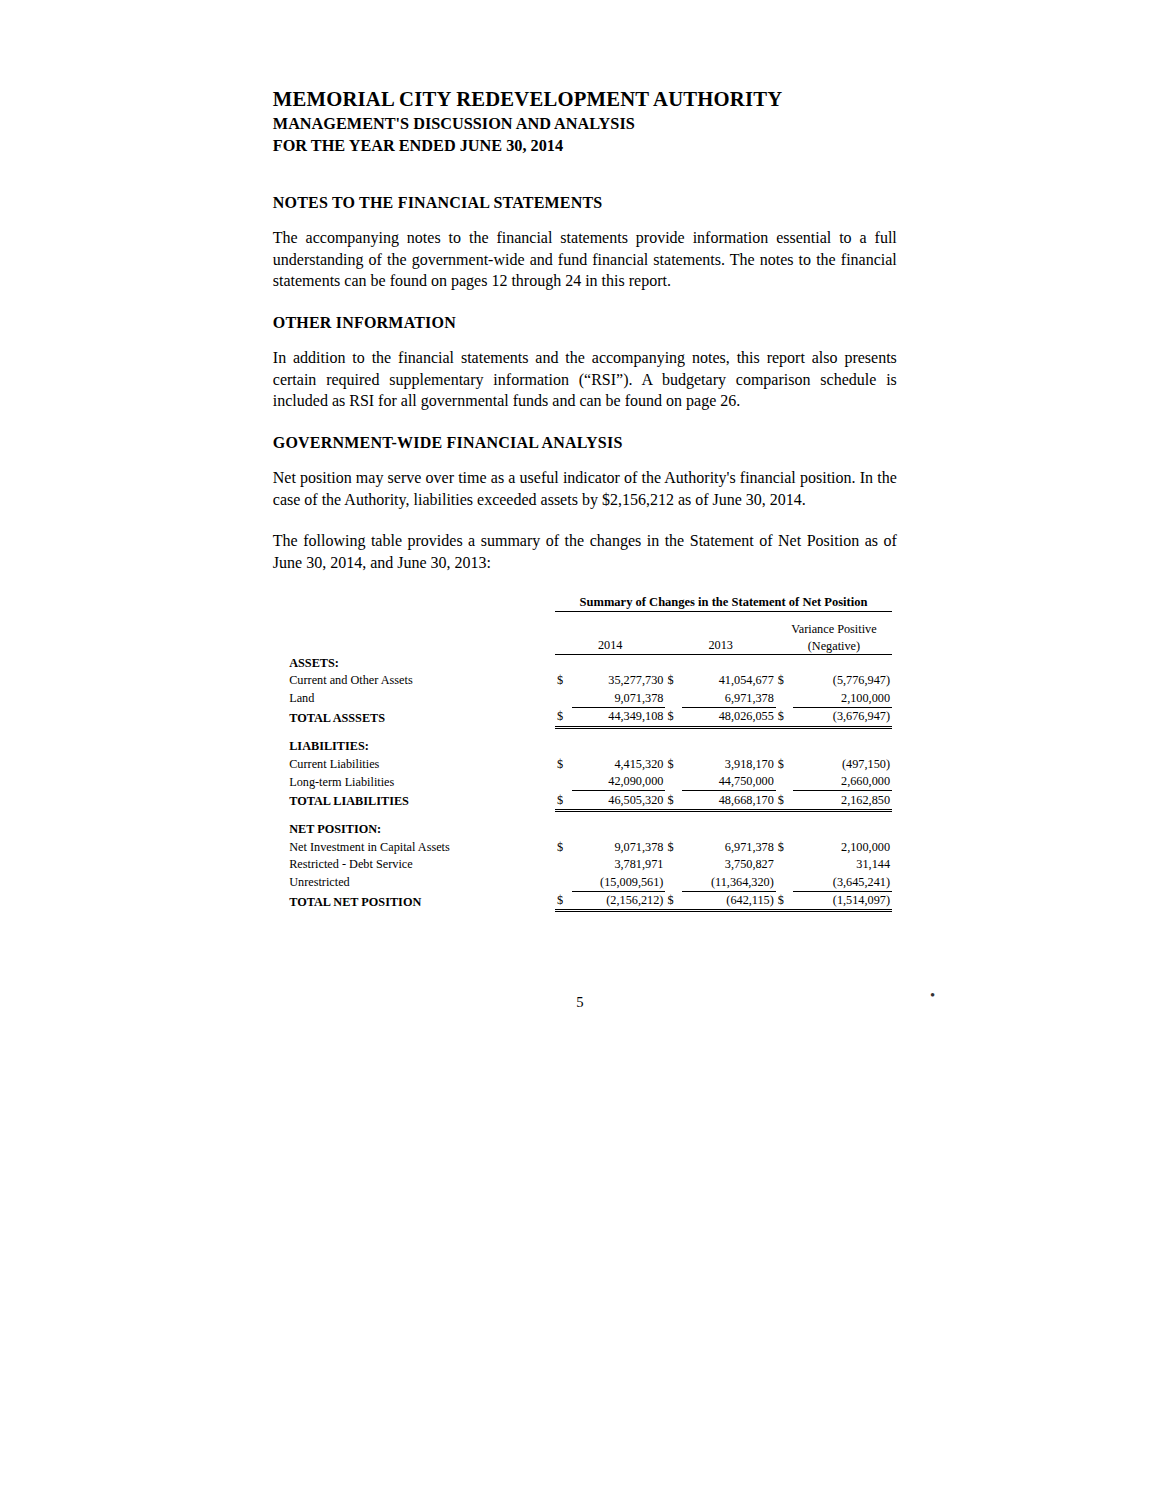MEMORIAL CITY REDEVELOPMENT AUTHORITY
MANAGEMENT'S DISCUSSION AND ANALYSIS
FOR THE YEAR ENDED JUNE 30, 2014
NOTES TO THE FINANCIAL STATEMENTS
The accompanying notes to the financial statements provide information essential to a full understanding of the government-wide and fund financial statements. The notes to the financial statements can be found on pages 12 through 24 in this report.
OTHER INFORMATION
In addition to the financial statements and the accompanying notes, this report also presents certain required supplementary information (“RSI”). A budgetary comparison schedule is included as RSI for all governmental funds and can be found on page 26.
GOVERNMENT-WIDE FINANCIAL ANALYSIS
Net position may serve over time as a useful indicator of the Authority's financial position. In the case of the Authority, liabilities exceeded assets by $2,156,212 as of June 30, 2014.
The following table provides a summary of the changes in the Statement of Net Position as of June 30, 2014, and June 30, 2013:
| | Summary of Changes in the Statement of Net Position |
| | | | Variance Positive |
| | 2014 | 2013 | (Negative) |
| ASSETS: | |
| Current and Other Assets | $ | 35,277,730 | $ | 41,054,677 | $ | (5,776,947) |
| Land | | 9,071,378 | | 6,971,378 | | 2,100,000 |
| TOTAL ASSSETS | $ | 44,349,108 | $ | 48,026,055 | $ | (3,676,947) |
| LIABILITIES: | |
| Current Liabilities | $ | 4,415,320 | $ | 3,918,170 | $ | (497,150) |
| Long-term Liabilities | | 42,090,000 | | 44,750,000 | | 2,660,000 |
| TOTAL LIABILITIES | $ | 46,505,320 | $ | 48,668,170 | $ | 2,162,850 |
| NET POSITION: | |
| Net Investment in Capital Assets | $ | 9,071,378 | $ | 6,971,378 | $ | 2,100,000 |
| Restricted - Debt Service | | 3,781,971 | | 3,750,827 | | 31,144 |
| Unrestricted | | (15,009,561) | | (11,364,320) | | (3,645,241) |
| TOTAL NET POSITION | $ | (2,156,212) | $ | (642,115) | $ | (1,514,097) |
5
•